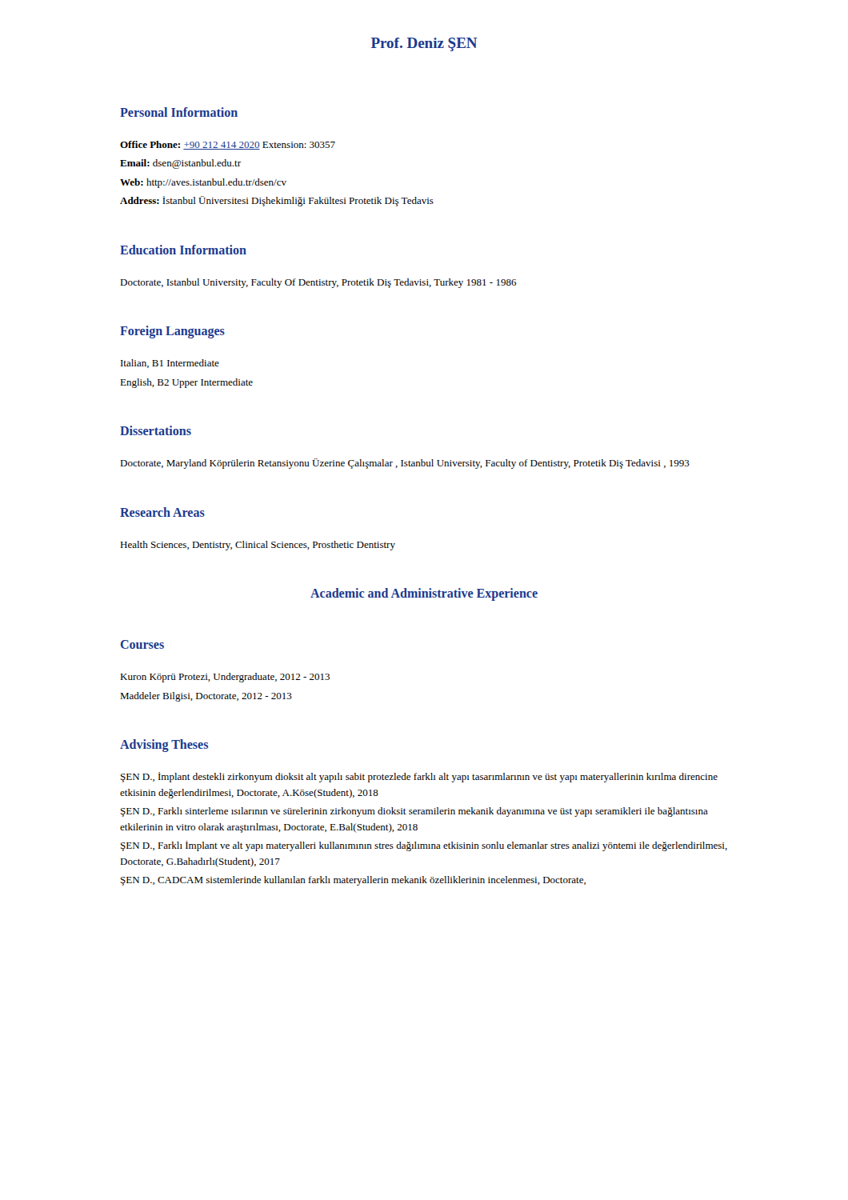Prof. Deniz ŞEN
Personal Information
Office Phone: +90 212 414 2020 Extension: 30357
Email: dsen@istanbul.edu.tr
Web: http://aves.istanbul.edu.tr/dsen/cv
Address: İstanbul Üniversitesi Dişhekimliği Fakültesi Protetik Diş Tedavis
Education Information
Doctorate, Istanbul University, Faculty Of Dentistry, Protetik Diş Tedavisi, Turkey 1981 - 1986
Foreign Languages
Italian, B1 Intermediate
English, B2 Upper Intermediate
Dissertations
Doctorate, Maryland Köprülerin Retansiyonu Üzerine Çalışmalar , Istanbul University, Faculty of Dentistry, Protetik Diş Tedavisi , 1993
Research Areas
Health Sciences, Dentistry, Clinical Sciences, Prosthetic Dentistry
Academic and Administrative Experience
Courses
Kuron Köprü Protezi, Undergraduate, 2012 - 2013
Maddeler Bilgisi, Doctorate, 2012 - 2013
Advising Theses
ŞEN D., İmplant destekli zirkonyum dioksit alt yapılı sabit protezlede farklı alt yapı tasarımlarının ve üst yapı materyallerinin kırılma direncine etkisinin değerlendirilmesi, Doctorate, A.Köse(Student), 2018
ŞEN D., Farklı sinterleme ısılarının ve sürelerinin zirkonyum dioksit seramilerin mekanik dayanımına ve üst yapı seramikleri ile bağlantısına etkilerinin in vitro olarak araştırılması, Doctorate, E.Bal(Student), 2018
ŞEN D., Farklı İmplant ve alt yapı materyalleri kullanımının stres dağılımına etkisinin sonlu elemanlar stres analizi yöntemi ile değerlendirilmesi, Doctorate, G.Bahadırlı(Student), 2017
ŞEN D., CADCAM sistemlerinde kullanılan farklı materyallerin mekanik özelliklerinin incelenmesi, Doctorate,